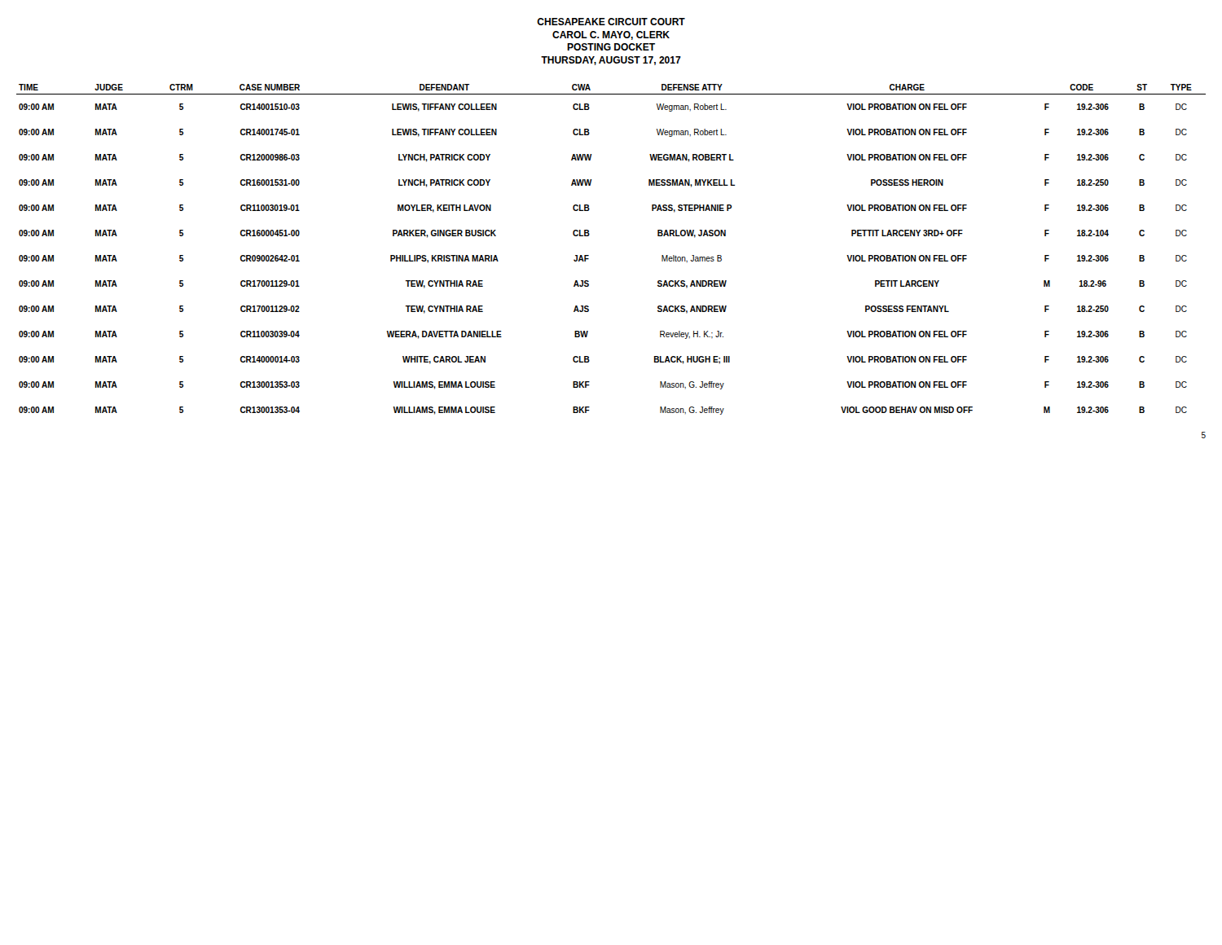CHESAPEAKE CIRCUIT COURT
CAROL C. MAYO, CLERK
POSTING DOCKET
THURSDAY, AUGUST 17, 2017
| TIME | JUDGE | CTRM | CASE NUMBER | DEFENDANT | CWA | DEFENSE ATTY | CHARGE | CODE | ST | TYPE |
| --- | --- | --- | --- | --- | --- | --- | --- | --- | --- | --- |
| 09:00 AM | MATA | 5 | CR14001510-03 | LEWIS, TIFFANY COLLEEN | CLB | Wegman, Robert L. | VIOL PROBATION ON FEL OFF | F | 19.2-306 | B | DC |
| 09:00 AM | MATA | 5 | CR14001745-01 | LEWIS, TIFFANY COLLEEN | CLB | Wegman, Robert L. | VIOL PROBATION ON FEL OFF | F | 19.2-306 | B | DC |
| 09:00 AM | MATA | 5 | CR12000986-03 | LYNCH, PATRICK CODY | AWW | WEGMAN, ROBERT L | VIOL PROBATION ON FEL OFF | F | 19.2-306 | C | DC |
| 09:00 AM | MATA | 5 | CR16001531-00 | LYNCH, PATRICK CODY | AWW | MESSMAN, MYKELL L | POSSESS HEROIN | F | 18.2-250 | B | DC |
| 09:00 AM | MATA | 5 | CR11003019-01 | MOYLER, KEITH LAVON | CLB | PASS, STEPHANIE P | VIOL PROBATION ON FEL OFF | F | 19.2-306 | B | DC |
| 09:00 AM | MATA | 5 | CR16000451-00 | PARKER, GINGER BUSICK | CLB | BARLOW, JASON | PETTIT LARCENY 3RD+ OFF | F | 18.2-104 | C | DC |
| 09:00 AM | MATA | 5 | CR09002642-01 | PHILLIPS, KRISTINA MARIA | JAF | Melton, James B | VIOL PROBATION ON FEL OFF | F | 19.2-306 | B | DC |
| 09:00 AM | MATA | 5 | CR17001129-01 | TEW, CYNTHIA RAE | AJS | SACKS, ANDREW | PETIT LARCENY | M | 18.2-96 | B | DC |
| 09:00 AM | MATA | 5 | CR17001129-02 | TEW, CYNTHIA RAE | AJS | SACKS, ANDREW | POSSESS FENTANYL | F | 18.2-250 | C | DC |
| 09:00 AM | MATA | 5 | CR11003039-04 | WEERA, DAVETTA DANIELLE | BW | Reveley, H. K.; Jr. | VIOL PROBATION ON FEL OFF | F | 19.2-306 | B | DC |
| 09:00 AM | MATA | 5 | CR14000014-03 | WHITE, CAROL JEAN | CLB | BLACK, HUGH E; III | VIOL PROBATION ON FEL OFF | F | 19.2-306 | C | DC |
| 09:00 AM | MATA | 5 | CR13001353-03 | WILLIAMS, EMMA LOUISE | BKF | Mason, G. Jeffrey | VIOL PROBATION ON FEL OFF | F | 19.2-306 | B | DC |
| 09:00 AM | MATA | 5 | CR13001353-04 | WILLIAMS, EMMA LOUISE | BKF | Mason, G. Jeffrey | VIOL GOOD BEHAV ON MISD OFF | M | 19.2-306 | B | DC |
5